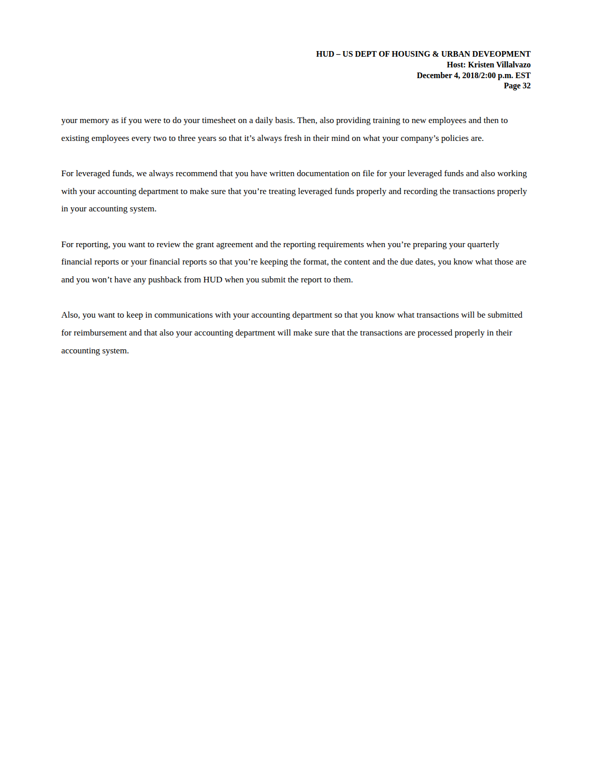HUD – US DEPT OF HOUSING & URBAN DEVEOPMENT
Host: Kristen Villalvazo
December 4, 2018/2:00 p.m. EST
Page 32
your memory as if you were to do your timesheet on a daily basis. Then, also providing training to new employees and then to existing employees every two to three years so that it’s always fresh in their mind on what your company’s policies are.
For leveraged funds, we always recommend that you have written documentation on file for your leveraged funds and also working with your accounting department to make sure that you’re treating leveraged funds properly and recording the transactions properly in your accounting system.
For reporting, you want to review the grant agreement and the reporting requirements when you’re preparing your quarterly financial reports or your financial reports so that you’re keeping the format, the content and the due dates, you know what those are and you won’t have any pushback from HUD when you submit the report to them.
Also, you want to keep in communications with your accounting department so that you know what transactions will be submitted for reimbursement and that also your accounting department will make sure that the transactions are processed properly in their accounting system.